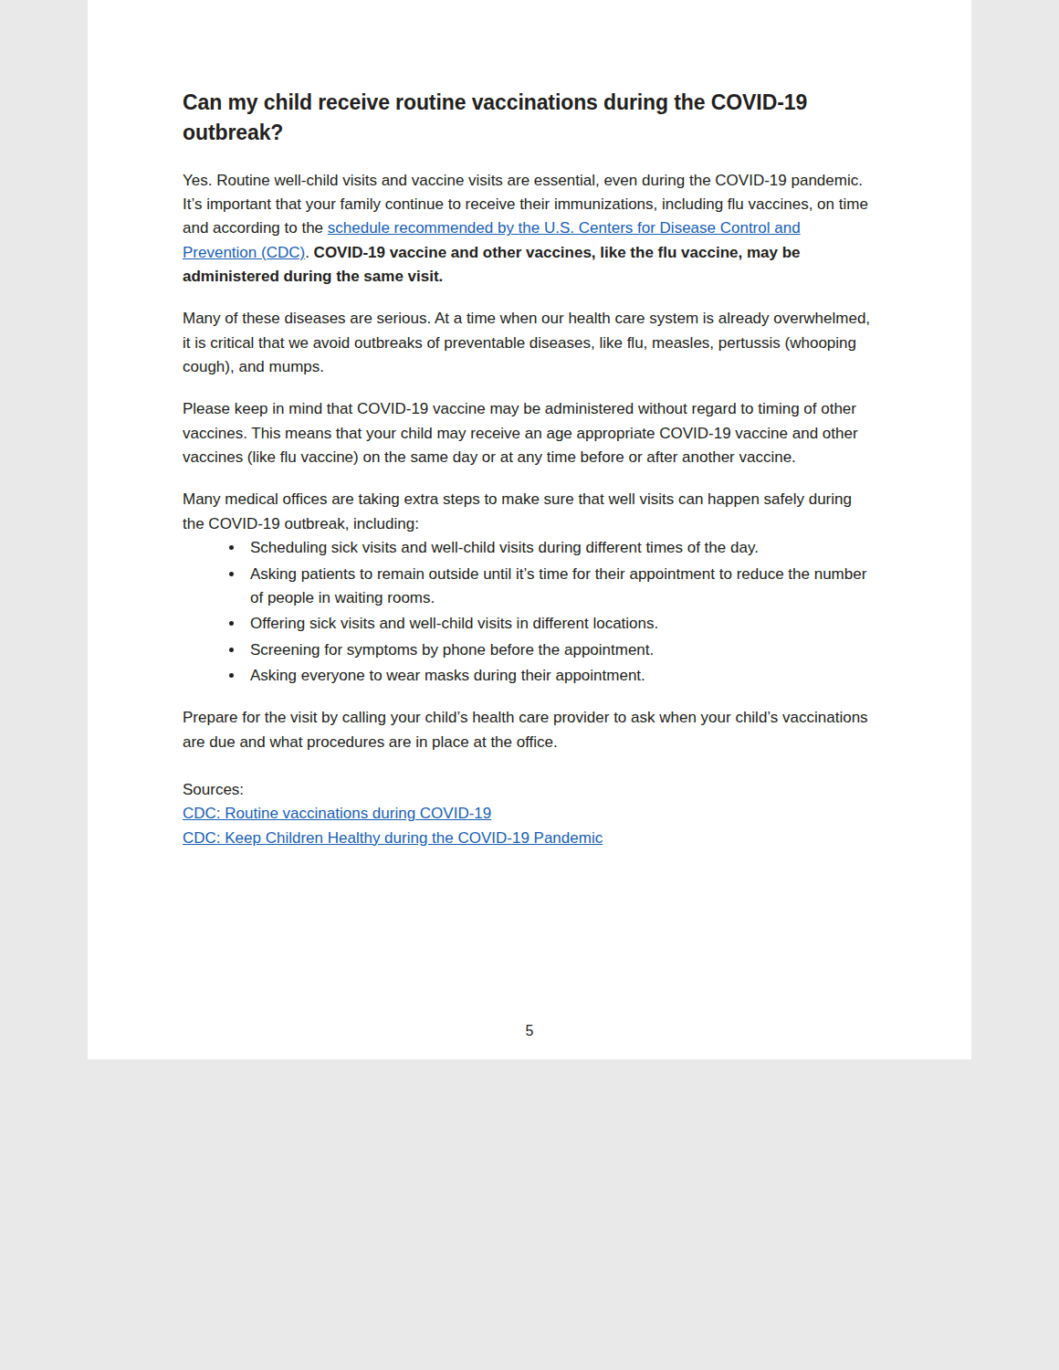Can my child receive routine vaccinations during the COVID-19 outbreak?
Yes. Routine well-child visits and vaccine visits are essential, even during the COVID-19 pandemic. It’s important that your family continue to receive their immunizations, including flu vaccines, on time and according to the schedule recommended by the U.S. Centers for Disease Control and Prevention (CDC). COVID-19 vaccine and other vaccines, like the flu vaccine, may be administered during the same visit.
Many of these diseases are serious. At a time when our health care system is already overwhelmed, it is critical that we avoid outbreaks of preventable diseases, like flu, measles, pertussis (whooping cough), and mumps.
Please keep in mind that COVID-19 vaccine may be administered without regard to timing of other vaccines. This means that your child may receive an age appropriate COVID-19 vaccine and other vaccines (like flu vaccine) on the same day or at any time before or after another vaccine.
Many medical offices are taking extra steps to make sure that well visits can happen safely during the COVID-19 outbreak, including:
Scheduling sick visits and well-child visits during different times of the day.
Asking patients to remain outside until it’s time for their appointment to reduce the number of people in waiting rooms.
Offering sick visits and well-child visits in different locations.
Screening for symptoms by phone before the appointment.
Asking everyone to wear masks during their appointment.
Prepare for the visit by calling your child’s health care provider to ask when your child’s vaccinations are due and what procedures are in place at the office.
Sources:
CDC: Routine vaccinations during COVID-19
CDC: Keep Children Healthy during the COVID-19 Pandemic
5